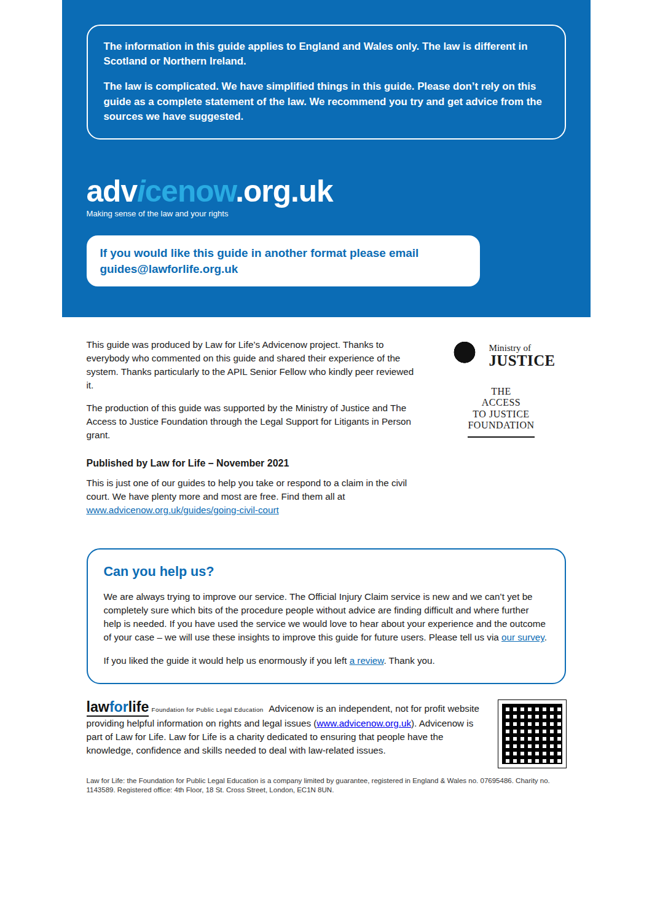The information in this guide applies to England and Wales only. The law is different in Scotland or Northern Ireland.
The law is complicated. We have simplified things in this guide. Please don’t rely on this guide as a complete statement of the law. We recommend you try and get advice from the sources we have suggested.
adv icenow. org.uk
Making sense of the law and your rights
If you would like this guide in another format please email guides@lawforlife.org.uk
This guide was produced by Law for Life’s Advicenow project. Thanks to everybody who commented on this guide and shared their experience of the system. Thanks particularly to the APIL Senior Fellow who kindly peer reviewed it.
The production of this guide was supported by the Ministry of Justice and The Access to Justice Foundation through the Legal Support for Litigants in Person grant.
Published by Law for Life – November 2021
This is just one of our guides to help you take or respond to a claim in the civil court. We have plenty more and most are free. Find them all at www.advicenow.org.uk/guides/going-civil-court
Ministry of
JUSTICE
THE
ACCESS
TO JUSTICE
FOUNDATION
Can you help us?
We are always trying to improve our service. The Official Injury Claim service is new and we can’t yet be completely sure which bits of the procedure people without advice are finding difficult and where further help is needed. If you have used the service we would love to hear about your experience and the outcome of your case – we will use these insights to improve this guide for future users. Please tell us via our survey.
If you liked the guide it would help us enormously if you left a review. Thank you.
lawforlife Foundation for Public Legal Education Advicenow is an independent, not for profit website providing helpful information on rights and legal issues (www.advicenow.org.uk). Advicenow is part of Law for Life. Law for Life is a charity dedicated to ensuring that people have the knowledge, confidence and skills needed to deal with law-related issues.
Law for Life: the Foundation for Public Legal Education is a company limited by guarantee, registered in England & Wales no. 07695486. Charity no. 1143589. Registered office: 4th Floor, 18 St. Cross Street, London, EC1N 8UN.